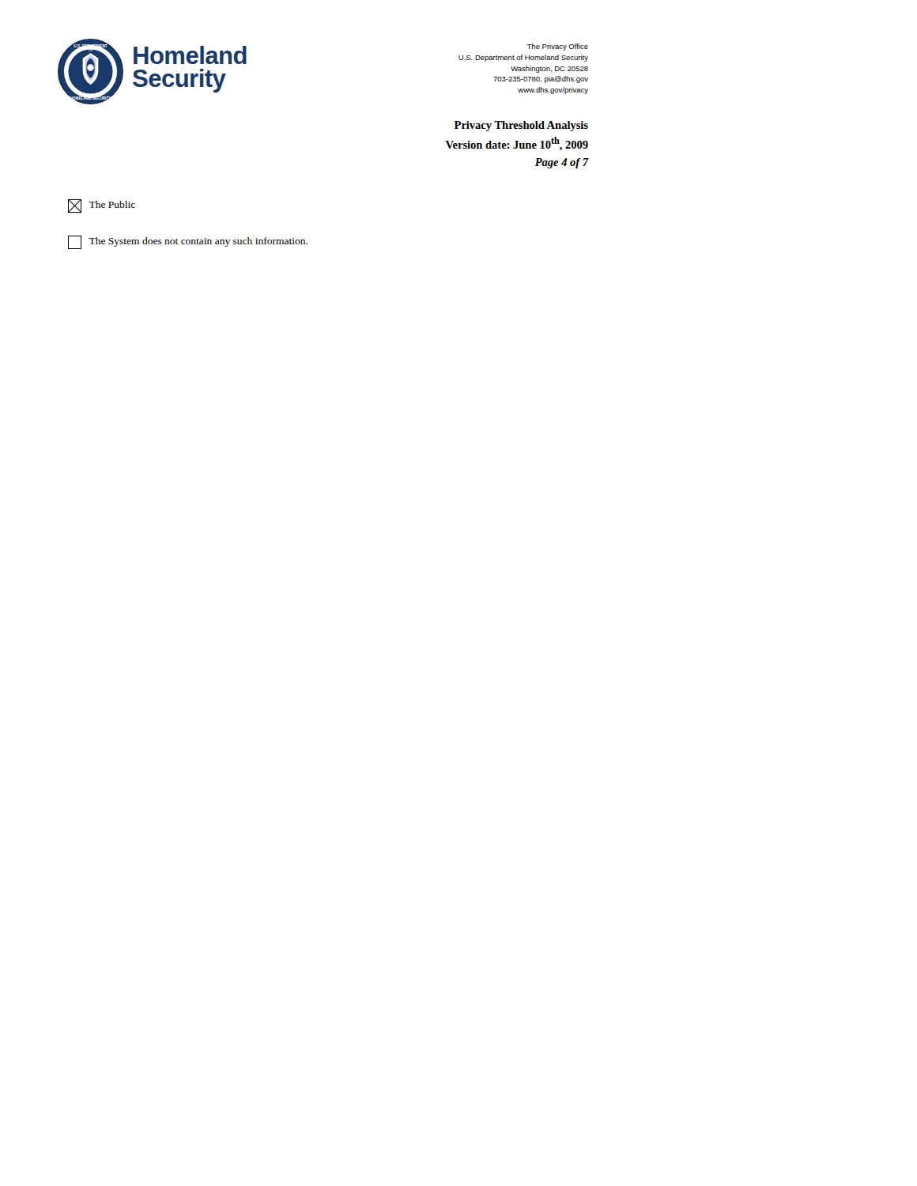U.S. DEPARTMENT HOMELAND SECURITY OF
Homeland Security
The Privacy Office
U.S. Department of Homeland Security
Washington, DC 20528
703-235-0780, pia@dhs.gov
www.dhs.gov/privacy
Privacy Threshold Analysis
Version date: June 10th, 2009
Page 4 of 7
The Public
The System does not contain any such information.